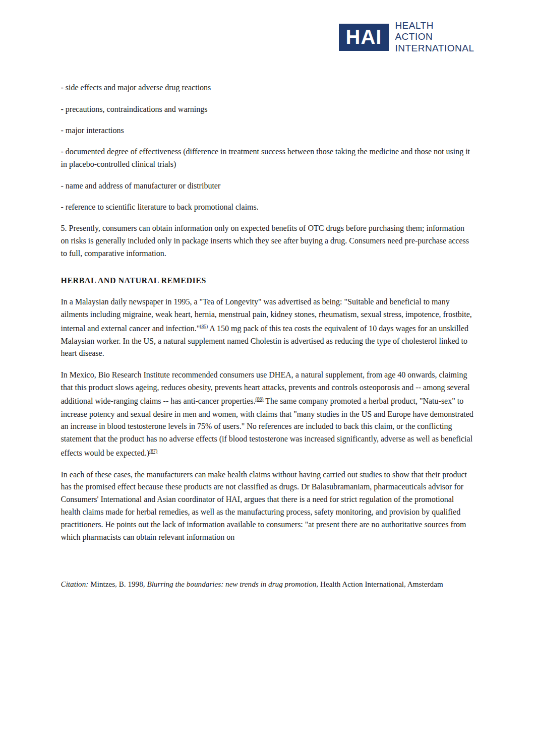HAI
Health Action International
side effects and major adverse drug reactions
precautions, contraindications and warnings
major interactions
documented degree of effectiveness (difference in treatment success between those taking the medicine and those not using it in placebo-controlled clinical trials)
name and address of manufacturer or distributer
reference to scientific literature to back promotional claims.
5. Presently, consumers can obtain information only on expected benefits of OTC drugs before purchasing them; information on risks is generally included only in package inserts which they see after buying a drug. Consumers need pre-purchase access to full, comparative information.
HERBAL AND NATURAL REMEDIES
In a Malaysian daily newspaper in 1995, a "Tea of Longevity" was advertised as being: "Suitable and beneficial to many ailments including migraine, weak heart, hernia, menstrual pain, kidney stones, rheumatism, sexual stress, impotence, frostbite, internal and external cancer and infection."(85) A 150 mg pack of this tea costs the equivalent of 10 days wages for an unskilled Malaysian worker. In the US, a natural supplement named Cholestin is advertised as reducing the type of cholesterol linked to heart disease.
In Mexico, Bio Research Institute recommended consumers use DHEA, a natural supplement, from age 40 onwards, claiming that this product slows ageing, reduces obesity, prevents heart attacks, prevents and controls osteoporosis and -- among several additional wide-ranging claims -- has anti-cancer properties.(86) The same company promoted a herbal product, "Natu-sex" to increase potency and sexual desire in men and women, with claims that "many studies in the US and Europe have demonstrated an increase in blood testosterone levels in 75% of users." No references are included to back this claim, or the conflicting statement that the product has no adverse effects (if blood testosterone was increased significantly, adverse as well as beneficial effects would be expected.)(87)
In each of these cases, the manufacturers can make health claims without having carried out studies to show that their product has the promised effect because these products are not classified as drugs. Dr Balasubramaniam, pharmaceuticals advisor for Consumers' International and Asian coordinator of HAI, argues that there is a need for strict regulation of the promotional health claims made for herbal remedies, as well as the manufacturing process, safety monitoring, and provision by qualified practitioners. He points out the lack of information available to consumers: "at present there are no authoritative sources from which pharmacists can obtain relevant information on
Citation: Mintzes, B. 1998, Blurring the boundaries: new trends in drug promotion, Health Action International, Amsterdam